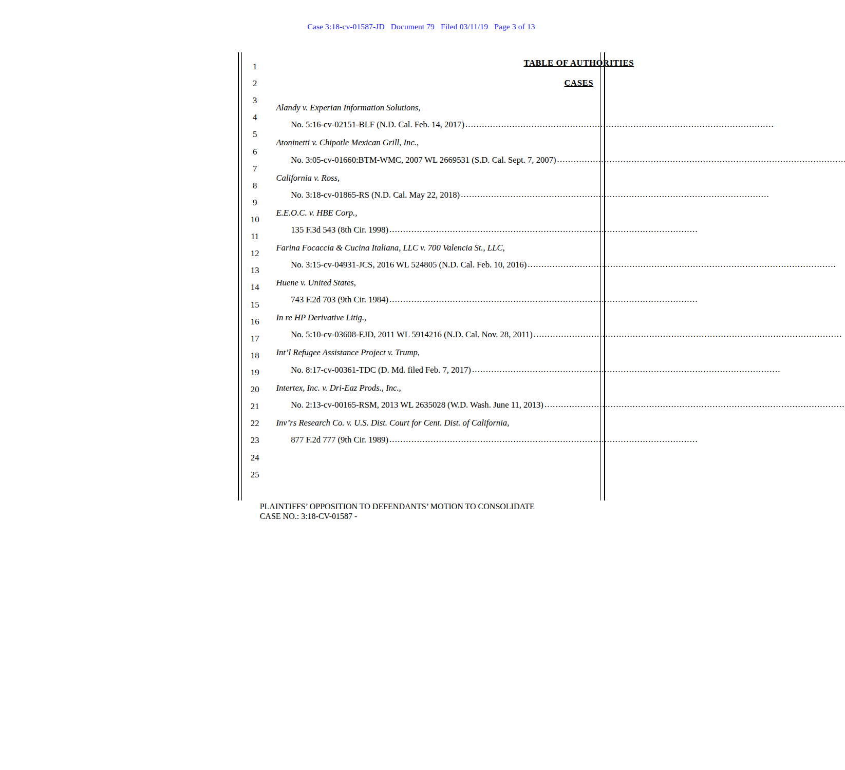Case 3:18-cv-01587-JD Document 79 Filed 03/11/19 Page 3 of 13
1
2
3
4
5
6
7
8
9
10
11
12
13
14
15
16
17
18
19
20
21
22
23
24
25
TABLE OF AUTHORITIES
CASES
Alandy v. Experian Information Solutions,
No. 5:16-cv-02151-BLF (N.D. Cal. Feb. 14, 2017) ................................................................................................................ 4
Atoninetti v. Chipotle Mexican Grill, Inc.,
No. 3:05-cv-01660:BTM-WMC, 2007 WL 2669531 (S.D. Cal. Sept. 7, 2007) ................................................................................................................ 6
California v. Ross,
No. 3:18-cv-01865-RS (N.D. Cal. May 22, 2018) ................................................................................................................ 7
E.E.O.C. v. HBE Corp.,
135 F.3d 543 (8th Cir. 1998) ................................................................................................................ 2, 4
Farina Focaccia & Cucina Italiana, LLC v. 700 Valencia St., LLC,
No. 3:15-cv-04931-JCS, 2016 WL 524805 (N.D. Cal. Feb. 10, 2016) ................................................................................................................ 4
Huene v. United States,
743 F.2d 703 (9th Cir. 1984) ................................................................................................................ 2
In re HP Derivative Litig.,
No. 5:10-cv-03608-EJD, 2011 WL 5914216 (N.D. Cal. Nov. 28, 2011) ................................................................................................................ 7
Int’l Refugee Assistance Project v. Trump,
No. 8:17-cv-00361-TDC (D. Md. filed Feb. 7, 2017) ................................................................................................................ 7
Intertex, Inc. v. Dri-Eaz Prods., Inc.,
No. 2:13-cv-00165-RSM, 2013 WL 2635028 (W.D. Wash. June 11, 2013) ................................................................................................................ 5
Inv’rs Research Co. v. U.S. Dist. Court for Cent. Dist. of California,
877 F.2d 777 (9th Cir. 1989) ................................................................................................................ 2
PLAINTIFFS’ OPPOSITION TO DEFENDANTS’ MOTION TO CONSOLIDATE
CASE NO.: 3:18-CV-01587 -